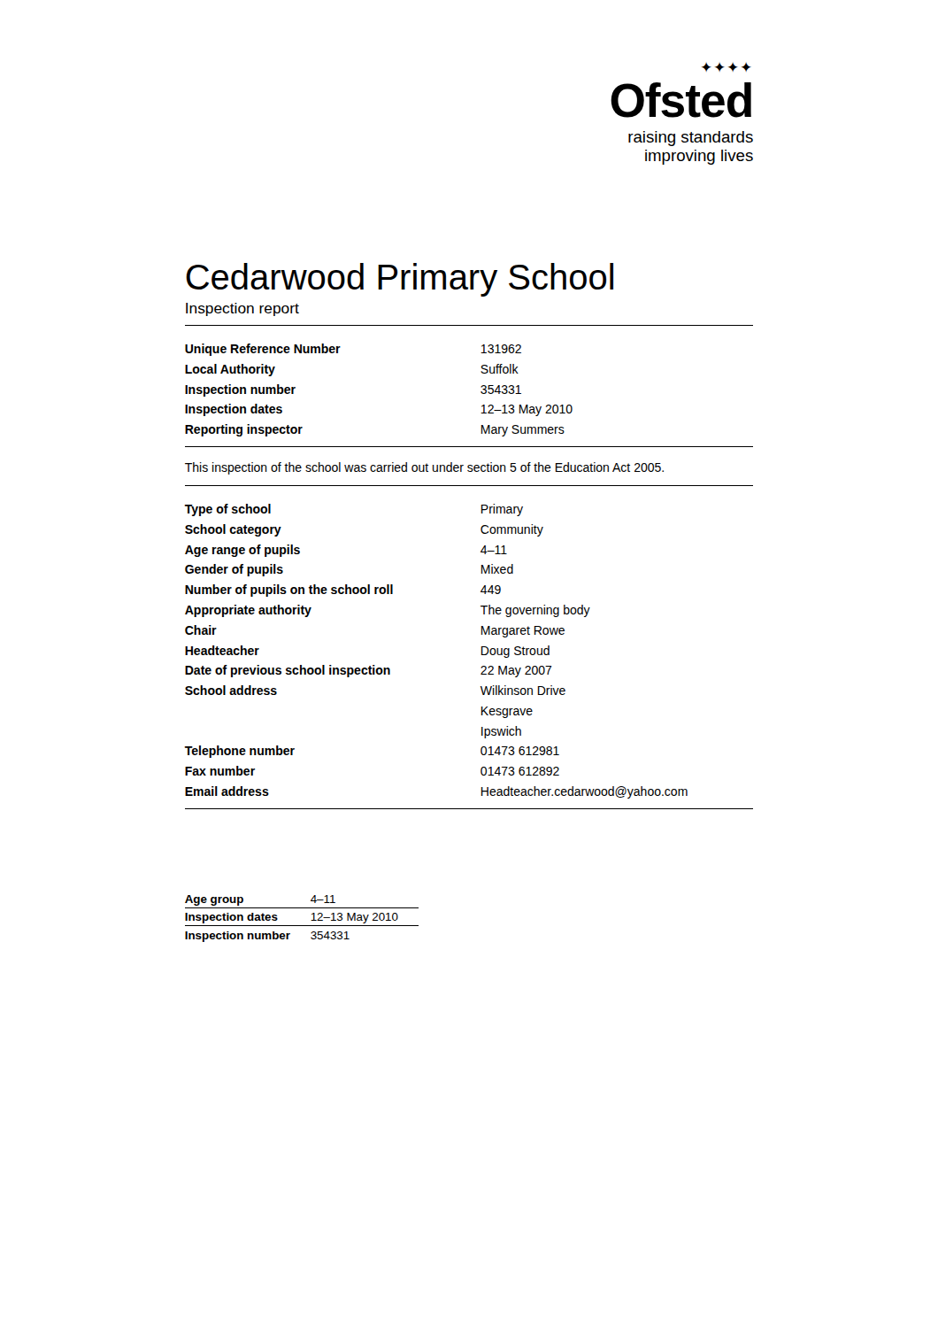✦✦✦✦
Ofsted
raising standards
improving lives
Cedarwood Primary School
Inspection report
| Unique Reference Number | 131962 |
| Local Authority | Suffolk |
| Inspection number | 354331 |
| Inspection dates | 12–13 May 2010 |
| Reporting inspector | Mary Summers |
This inspection of the school was carried out under section 5 of the Education Act 2005.
| Type of school | Primary |
| School category | Community |
| Age range of pupils | 4–11 |
| Gender of pupils | Mixed |
| Number of pupils on the school roll | 449 |
| Appropriate authority | The governing body |
| Chair | Margaret Rowe |
| Headteacher | Doug Stroud |
| Date of previous school inspection | 22 May 2007 |
| School address | Wilkinson Drive |
| | Kesgrave |
| | Ipswich |
| Telephone number | 01473 612981 |
| Fax number | 01473 612892 |
| Email address | Headteacher.cedarwood@yahoo.com |
| Age group | 4–11 |
| Inspection dates | 12–13 May 2010 |
| Inspection number | 354331 |